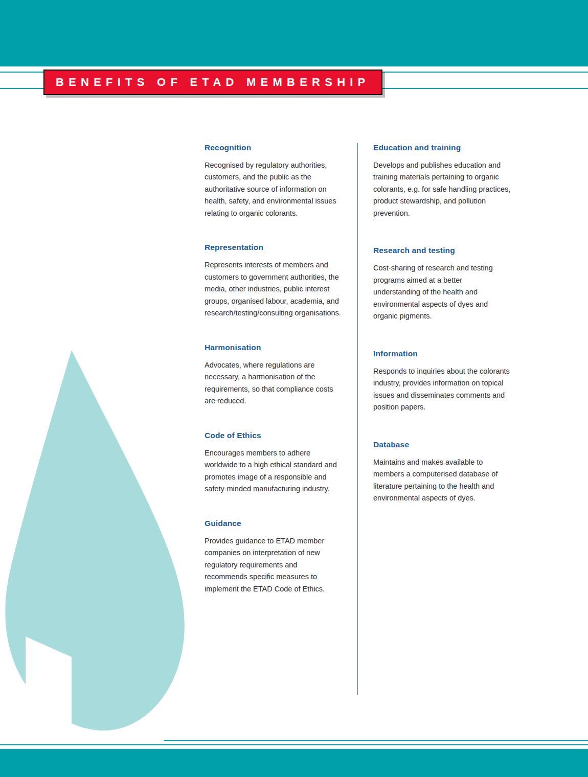BENEFITS OF ETAD MEMBERSHIP
Recognition
Recognised by regulatory authorities, customers, and the public as the authoritative source of information on health, safety, and environmental issues relating to organic colorants.
Representation
Represents interests of members and customers to government authorities, the media, other industries, public interest groups, organised labour, academia, and research/testing/consulting organisations.
Harmonisation
Advocates, where regulations are necessary, a harmonisation of the requirements, so that compliance costs are reduced.
Code of Ethics
Encourages members to adhere worldwide to a high ethical standard and promotes image of a responsible and safety-minded manufacturing industry.
Guidance
Provides guidance to ETAD member companies on interpretation of new regulatory requirements and recommends specific measures to implement the ETAD Code of Ethics.
Education and training
Develops and publishes education and training materials pertaining to organic colorants, e.g. for safe handling practices, product stewardship, and pollution prevention.
Research and testing
Cost-sharing of research and testing programs aimed at a better understanding of the health and environmental aspects of dyes and organic pigments.
Information
Responds to inquiries about the colorants industry, provides information on topical issues and disseminates comments and position papers.
Database
Maintains and makes available to members a computerised database of literature pertaining to the health and environmental aspects of dyes.